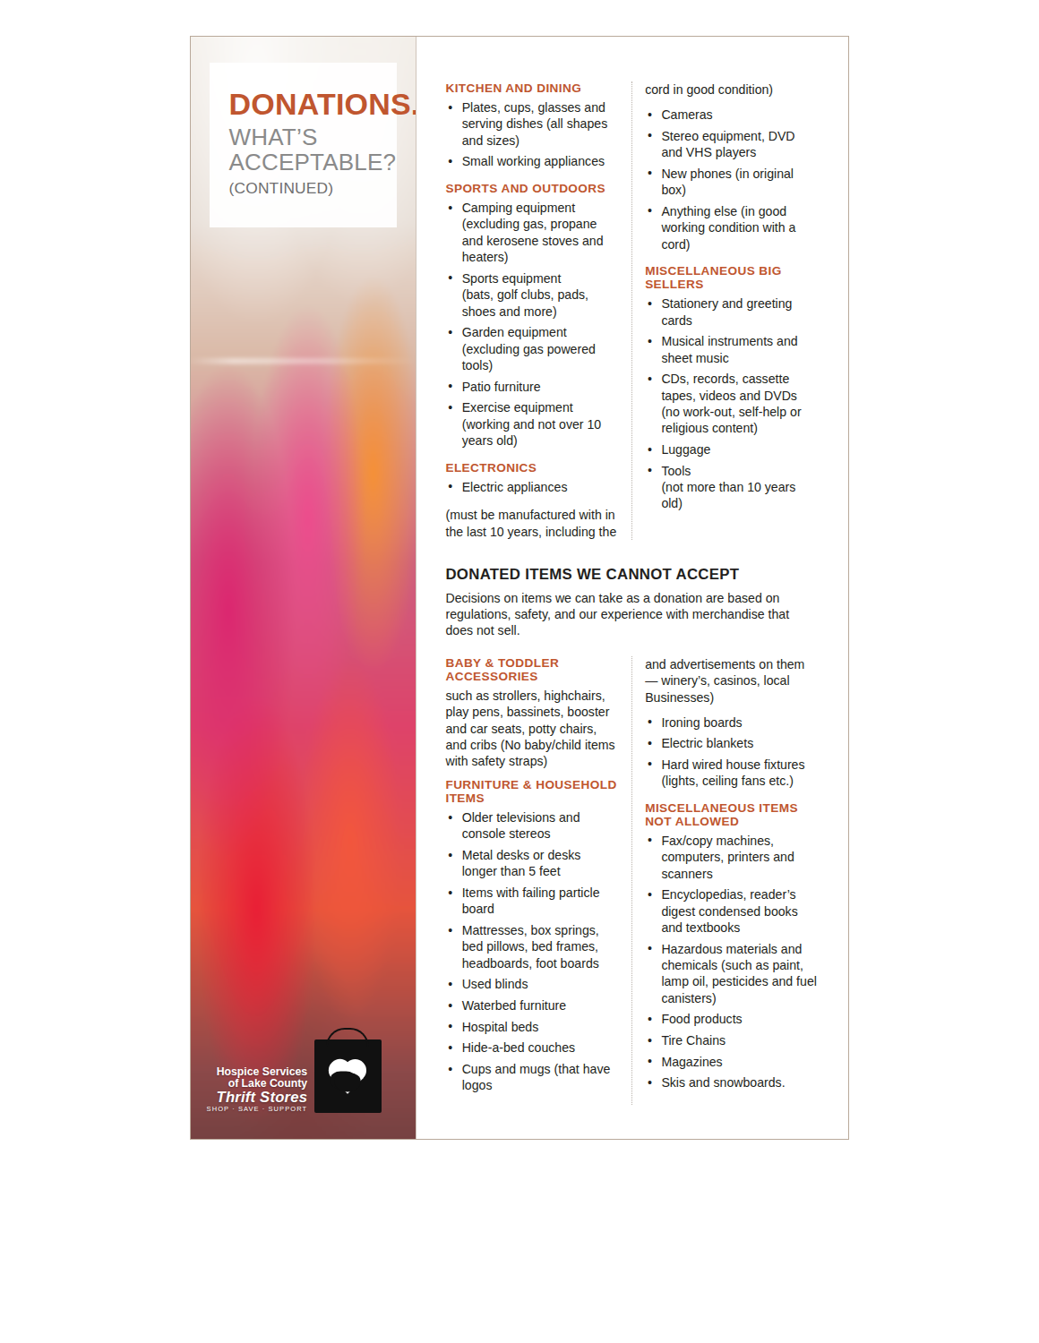Donations.
What’s
Acceptable?
(Continued)
Hospice Services
of Lake County
Thrift Stores
SHOP · SAVE · SUPPORT
Kitchen and Dining
Plates, cups, glasses and serving dishes (all shapes and sizes)
Small working appliances
Sports and Outdoors
Camping equipment(excluding gas, propane and kerosene stoves and heaters)
Sports equipment(bats, golf clubs, pads, shoes and more)
Garden equipment(excluding gas powered tools)
Patio furniture
Exercise equipment(working and not over 10 years old)
Electronics
Electric appliances
(must be manufactured with in the last 10 years, including the cord in good condition)
Cameras
Stereo equipment, DVD and VHS players
New phones (in original box)
Anything else (in good working condition with a cord)
Miscellaneous Big Sellers
Stationery and greeting cards
Musical instruments and sheet music
CDs, records, cassette tapes, videos and DVDs (no work-out, self-help or religious content)
Luggage
Tools(not more than 10 years old)
Donated Items We Cannot Accept
Decisions on items we can take as a donation are based on regulations, safety, and our experience with merchandise that does not sell.
Baby & Toddler Accessories
such as strollers, highchairs, play pens, bassinets, booster and car seats, potty chairs, and cribs (No baby/child items with safety straps)
Furniture & Household Items
Older televisions and console stereos
Metal desks or desks longer than 5 feet
Items with failing particle board
Mattresses, box springs, bed pillows, bed frames, headboards, foot boards
Used blinds
Waterbed furniture
Hospital beds
Hide-a-bed couches
Cups and mugs (that have logos
and advertisements on them — winery’s, casinos, local Businesses)
Ironing boards
Electric blankets
Hard wired house fixtures (lights, ceiling fans etc.)
Miscellaneous Items
Not Allowed
Fax/copy machines, computers, printers and scanners
Encyclopedias, reader’s digest condensed books and textbooks
Hazardous materials and chemicals (such as paint, lamp oil, pesticides and fuel canisters)
Food products
Tire Chains
Magazines
Skis and snowboards.